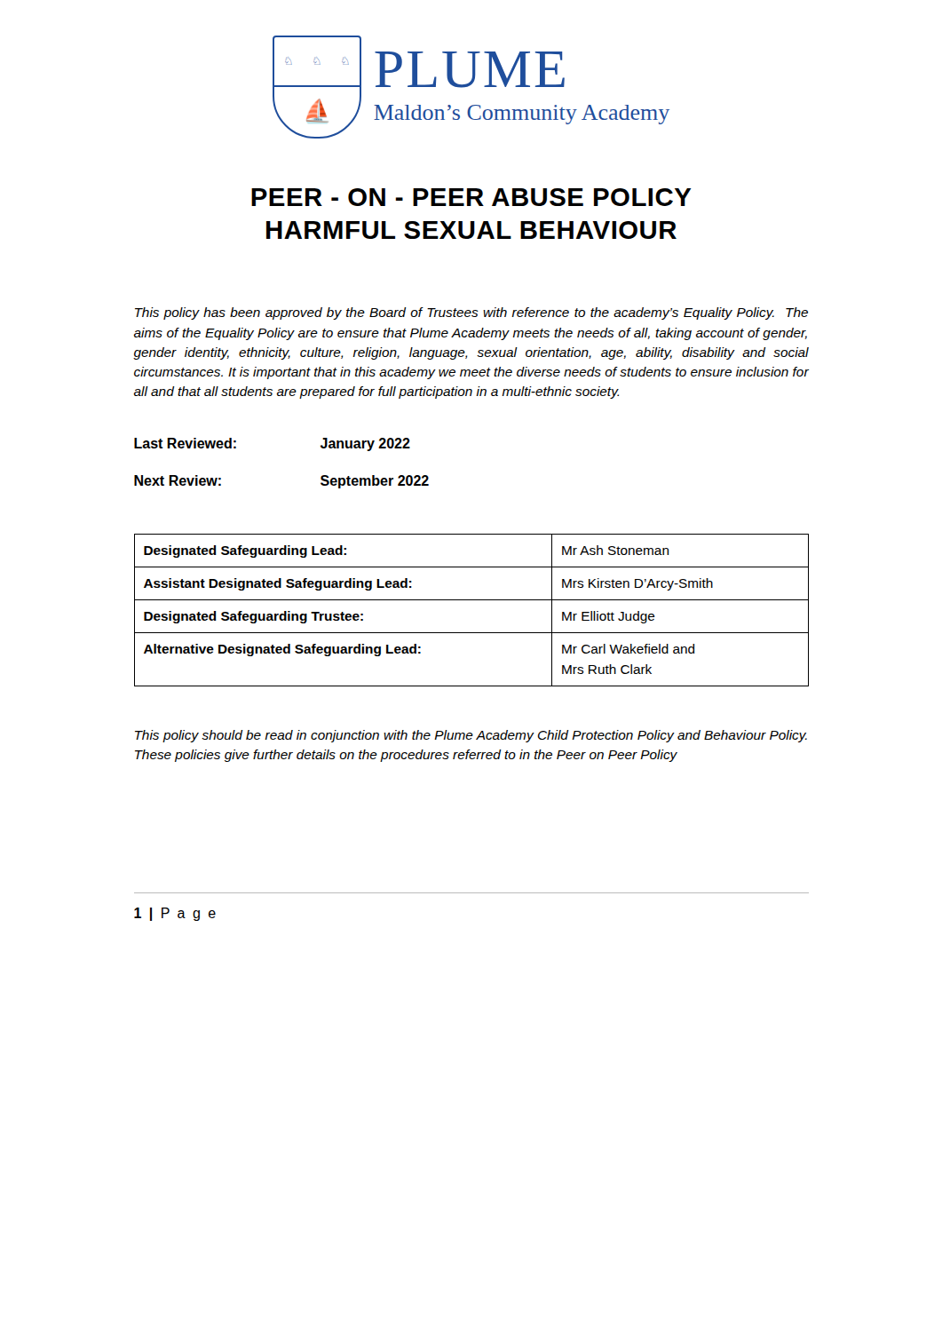♘♘♘
⛵
PLUME
Maldon’s Community Academy
PEER - ON - PEER ABUSE POLICY HARMFUL SEXUAL BEHAVIOUR
This policy has been approved by the Board of Trustees with reference to the academy’s Equality Policy. The aims of the Equality Policy are to ensure that Plume Academy meets the needs of all, taking account of gender, gender identity, ethnicity, culture, religion, language, sexual orientation, age, ability, disability and social circumstances. It is important that in this academy we meet the diverse needs of students to ensure inclusion for all and that all students are prepared for full participation in a multi-ethnic society.
Last Reviewed: January 2022
Next Review: September 2022
| Designated Safeguarding Lead: | Mr Ash Stoneman |
| Assistant Designated Safeguarding Lead: | Mrs Kirsten D’Arcy-Smith |
| Designated Safeguarding Trustee: | Mr Elliott Judge |
| Alternative Designated Safeguarding Lead: | Mr Carl Wakefield and Mrs Ruth Clark |
This policy should be read in conjunction with the Plume Academy Child Protection Policy and Behaviour Policy. These policies give further details on the procedures referred to in the Peer on Peer Policy
1 | P a g e